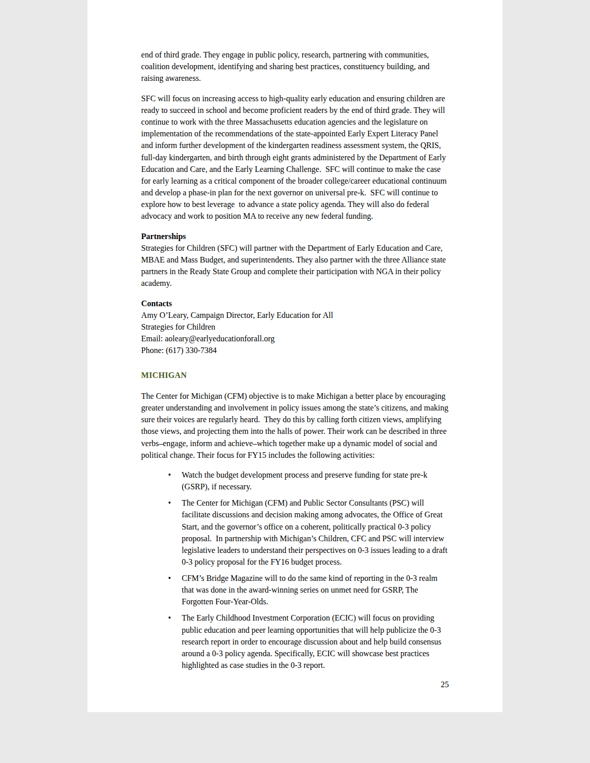end of third grade. They engage in public policy, research, partnering with communities, coalition development, identifying and sharing best practices, constituency building, and raising awareness.
SFC will focus on increasing access to high-quality early education and ensuring children are ready to succeed in school and become proficient readers by the end of third grade. They will continue to work with the three Massachusetts education agencies and the legislature on implementation of the recommendations of the state-appointed Early Expert Literacy Panel and inform further development of the kindergarten readiness assessment system, the QRIS, full-day kindergarten, and birth through eight grants administered by the Department of Early Education and Care, and the Early Learning Challenge. SFC will continue to make the case for early learning as a critical component of the broader college/career educational continuum and develop a phase-in plan for the next governor on universal pre-k. SFC will continue to explore how to best leverage to advance a state policy agenda. They will also do federal advocacy and work to position MA to receive any new federal funding.
Partnerships
Strategies for Children (SFC) will partner with the Department of Early Education and Care, MBAE and Mass Budget, and superintendents. They also partner with the three Alliance state partners in the Ready State Group and complete their participation with NGA in their policy academy.
Contacts
Amy O’Leary, Campaign Director, Early Education for All
Strategies for Children
Email: aoleary@earlyeducationforall.org
Phone: (617) 330-7384
MICHIGAN
The Center for Michigan (CFM) objective is to make Michigan a better place by encouraging greater understanding and involvement in policy issues among the state’s citizens, and making sure their voices are regularly heard. They do this by calling forth citizen views, amplifying those views, and projecting them into the halls of power. Their work can be described in three verbs–engage, inform and achieve–which together make up a dynamic model of social and political change. Their focus for FY15 includes the following activities:
Watch the budget development process and preserve funding for state pre-k (GSRP), if necessary.
The Center for Michigan (CFM) and Public Sector Consultants (PSC) will facilitate discussions and decision making among advocates, the Office of Great Start, and the governor’s office on a coherent, politically practical 0-3 policy proposal. In partnership with Michigan’s Children, CFC and PSC will interview legislative leaders to understand their perspectives on 0-3 issues leading to a draft 0-3 policy proposal for the FY16 budget process.
CFM’s Bridge Magazine will to do the same kind of reporting in the 0-3 realm that was done in the award-winning series on unmet need for GSRP, The Forgotten Four-Year-Olds.
The Early Childhood Investment Corporation (ECIC) will focus on providing public education and peer learning opportunities that will help publicize the 0-3 research report in order to encourage discussion about and help build consensus around a 0-3 policy agenda. Specifically, ECIC will showcase best practices highlighted as case studies in the 0-3 report.
25